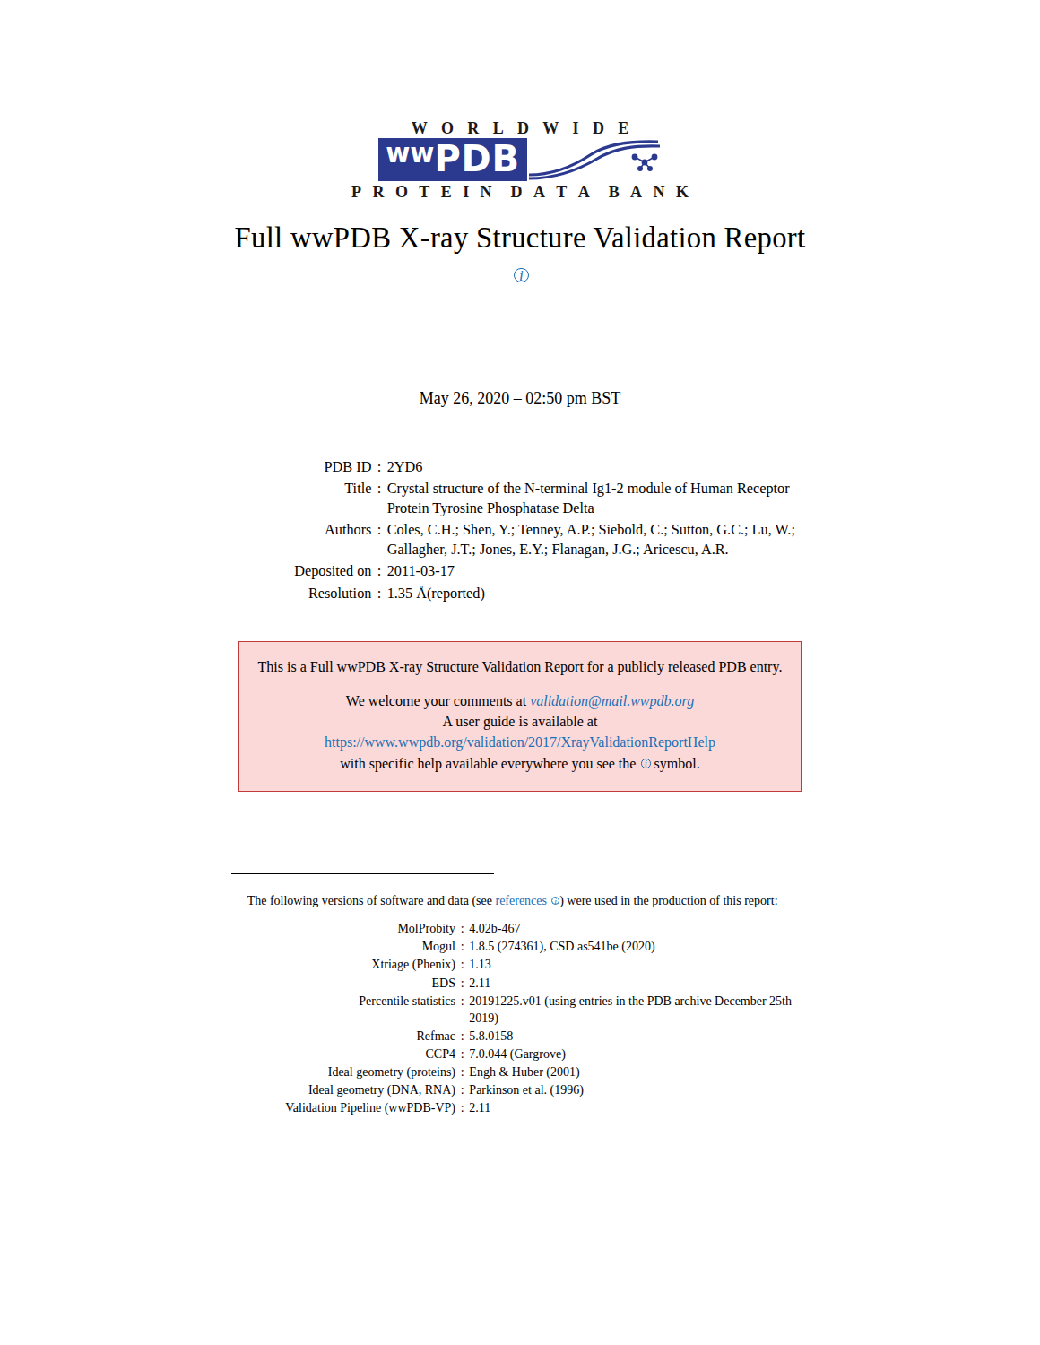W O R L D W I D E
ww PDB
P R O T E I N D A T A B A N K
Full wwPDB X-ray Structure Validation Report i
May 26, 2020 – 02:50 pm BST
| PDB ID | : | 2YD6 |
| Title | : | Crystal structure of the N-terminal Ig1-2 module of Human Receptor Protein Tyrosine Phosphatase Delta |
| Authors | : | Coles, C.H.; Shen, Y.; Tenney, A.P.; Siebold, C.; Sutton, G.C.; Lu, W.; Gallagher, J.T.; Jones, E.Y.; Flanagan, J.G.; Aricescu, A.R. |
| Deposited on | : | 2011-03-17 |
| Resolution | : | 1.35 Å(reported) |
This is a Full wwPDB X-ray Structure Validation Report for a publicly released PDB entry.
We welcome your comments at validation@mail.wwpdb.org
A user guide is available at
https://www.wwpdb.org/validation/2017/XrayValidationReportHelp
with specific help available everywhere you see the i symbol.
The following versions of software and data (see references i) were used in the production of this report:
| MolProbity | : | 4.02b-467 |
| Mogul | : | 1.8.5 (274361), CSD as541be (2020) |
| Xtriage (Phenix) | : | 1.13 |
| EDS | : | 2.11 |
| Percentile statistics | : | 20191225.v01 (using entries in the PDB archive December 25th 2019) |
| Refmac | : | 5.8.0158 |
| CCP4 | : | 7.0.044 (Gargrove) |
| Ideal geometry (proteins) | : | Engh & Huber (2001) |
| Ideal geometry (DNA, RNA) | : | Parkinson et al. (1996) |
| Validation Pipeline (wwPDB-VP) | : | 2.11 |